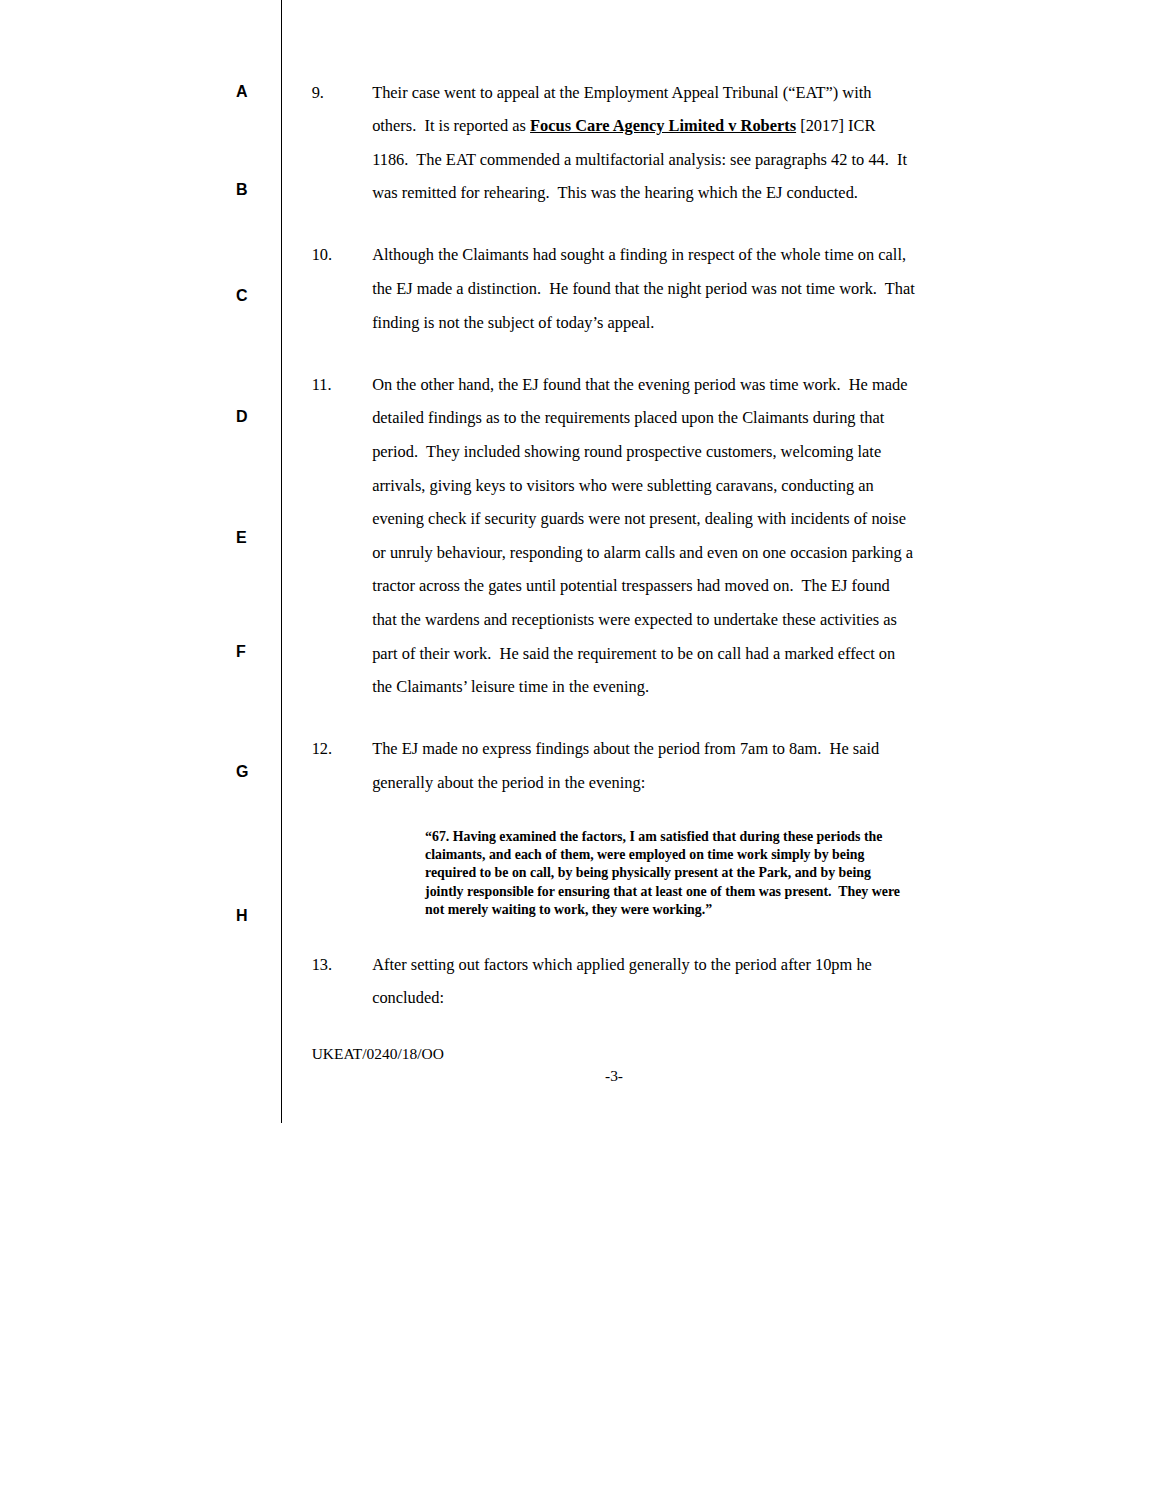A B C D E F G H
9. Their case went to appeal at the Employment Appeal Tribunal (“EAT”) with others. It is reported as Focus Care Agency Limited v Roberts [2017] ICR 1186. The EAT commended a multifactorial analysis: see paragraphs 42 to 44. It was remitted for rehearing. This was the hearing which the EJ conducted.
10. Although the Claimants had sought a finding in respect of the whole time on call, the EJ made a distinction. He found that the night period was not time work. That finding is not the subject of today’s appeal.
11. On the other hand, the EJ found that the evening period was time work. He made detailed findings as to the requirements placed upon the Claimants during that period. They included showing round prospective customers, welcoming late arrivals, giving keys to visitors who were subletting caravans, conducting an evening check if security guards were not present, dealing with incidents of noise or unruly behaviour, responding to alarm calls and even on one occasion parking a tractor across the gates until potential trespassers had moved on. The EJ found that the wardens and receptionists were expected to undertake these activities as part of their work. He said the requirement to be on call had a marked effect on the Claimants’ leisure time in the evening.
12. The EJ made no express findings about the period from 7am to 8am. He said generally about the period in the evening:
“67. Having examined the factors, I am satisfied that during these periods the claimants, and each of them, were employed on time work simply by being required to be on call, by being physically present at the Park, and by being jointly responsible for ensuring that at least one of them was present. They were not merely waiting to work, they were working.”
13. After setting out factors which applied generally to the period after 10pm he concluded:
UKEAT/0240/18/OO
-3-